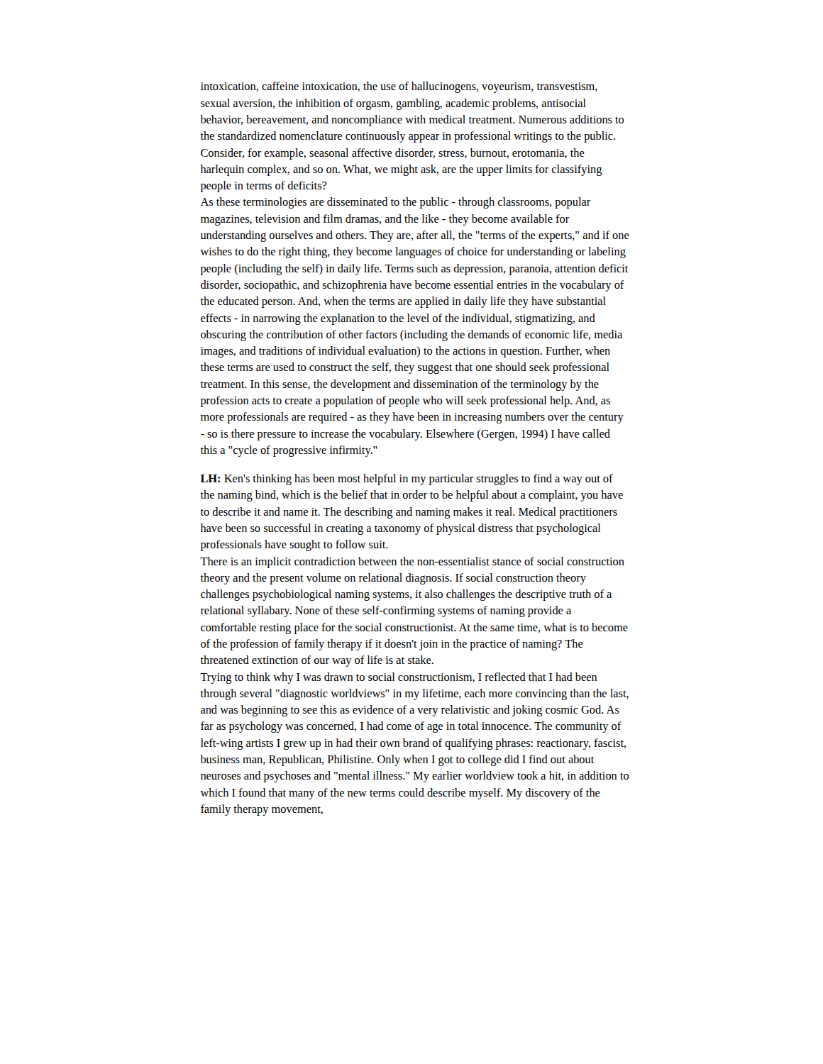intoxication, caffeine intoxication, the use of hallucinogens, voyeurism, transvestism, sexual aversion, the inhibition of orgasm, gambling, academic problems, antisocial behavior, bereavement, and noncompliance with medical treatment. Numerous additions to the standardized nomenclature continuously appear in professional writings to the public. Consider, for example, seasonal affective disorder, stress, burnout, erotomania, the harlequin complex, and so on. What, we might ask, are the upper limits for classifying people in terms of deficits?
As these terminologies are disseminated to the public - through classrooms, popular magazines, television and film dramas, and the like - they become available for understanding ourselves and others. They are, after all, the "terms of the experts," and if one wishes to do the right thing, they become languages of choice for understanding or labeling people (including the self) in daily life. Terms such as depression, paranoia, attention deficit disorder, sociopathic, and schizophrenia have become essential entries in the vocabulary of the educated person. And, when the terms are applied in daily life they have substantial effects - in narrowing the explanation to the level of the individual, stigmatizing, and obscuring the contribution of other factors (including the demands of economic life, media images, and traditions of individual evaluation) to the actions in question. Further, when these terms are used to construct the self, they suggest that one should seek professional treatment. In this sense, the development and dissemination of the terminology by the profession acts to create a population of people who will seek professional help. And, as more professionals are required - as they have been in increasing numbers over the century - so is there pressure to increase the vocabulary. Elsewhere (Gergen, 1994) I have called this a "cycle of progressive infirmity."
LH: Ken's thinking has been most helpful in my particular struggles to find a way out of the naming bind, which is the belief that in order to be helpful about a complaint, you have to describe it and name it. The describing and naming makes it real. Medical practitioners have been so successful in creating a taxonomy of physical distress that psychological professionals have sought to follow suit.
There is an implicit contradiction between the non-essentialist stance of social construction theory and the present volume on relational diagnosis. If social construction theory challenges psychobiological naming systems, it also challenges the descriptive truth of a relational syllabary. None of these self-confirming systems of naming provide a comfortable resting place for the social constructionist. At the same time, what is to become of the profession of family therapy if it doesn't join in the practice of naming? The threatened extinction of our way of life is at stake.
Trying to think why I was drawn to social constructionism, I reflected that I had been through several "diagnostic worldviews" in my lifetime, each more convincing than the last, and was beginning to see this as evidence of a very relativistic and joking cosmic God. As far as psychology was concerned, I had come of age in total innocence. The community of left-wing artists I grew up in had their own brand of qualifying phrases: reactionary, fascist, business man, Republican, Philistine. Only when I got to college did I find out about neuroses and psychoses and "mental illness." My earlier worldview took a hit, in addition to which I found that many of the new terms could describe myself. My discovery of the family therapy movement,